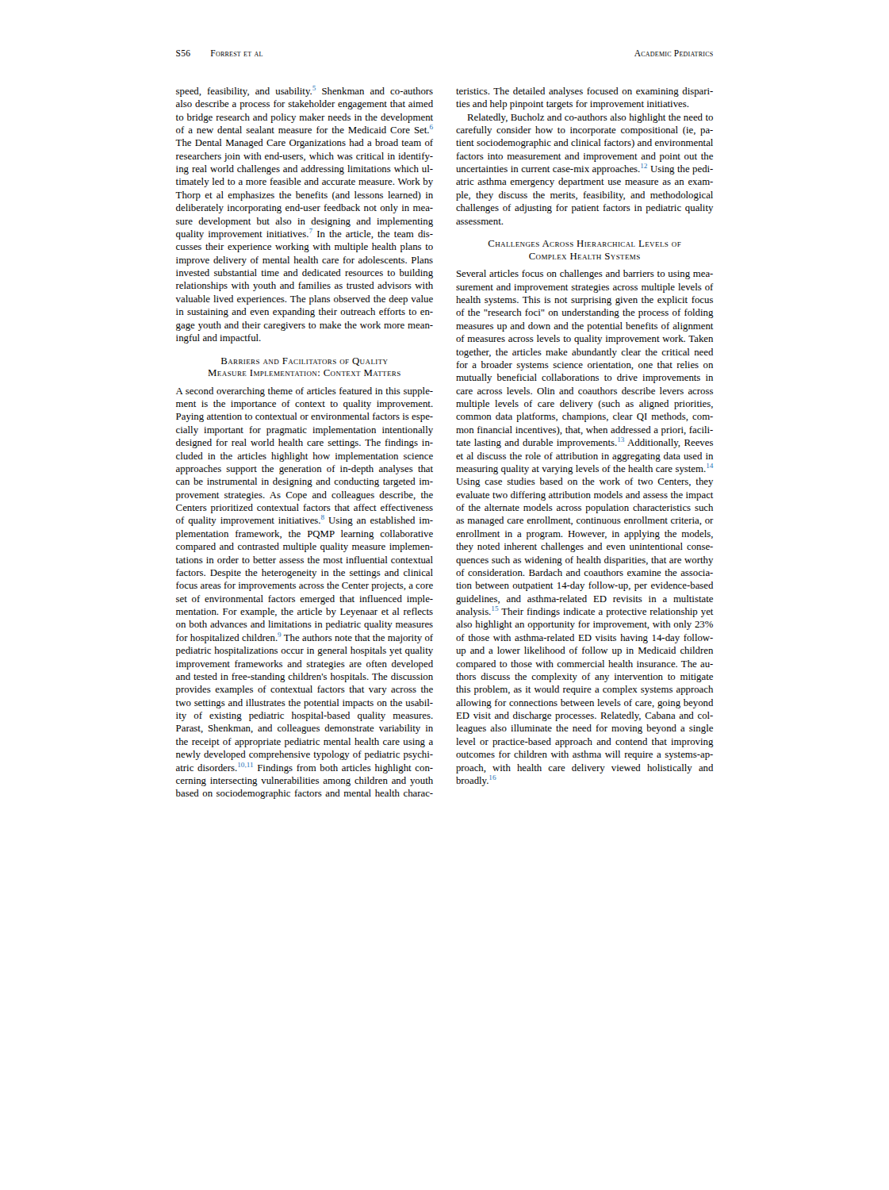S56 Forrest et al
Academic Pediatrics
speed, feasibility, and usability.5 Shenkman and co-authors also describe a process for stakeholder engagement that aimed to bridge research and policy maker needs in the development of a new dental sealant measure for the Medicaid Core Set.6 The Dental Managed Care Organizations had a broad team of researchers join with end-users, which was critical in identifying real world challenges and addressing limitations which ultimately led to a more feasible and accurate measure. Work by Thorp et al emphasizes the benefits (and lessons learned) in deliberately incorporating end-user feedback not only in measure development but also in designing and implementing quality improvement initiatives.7 In the article, the team discusses their experience working with multiple health plans to improve delivery of mental health care for adolescents. Plans invested substantial time and dedicated resources to building relationships with youth and families as trusted advisors with valuable lived experiences. The plans observed the deep value in sustaining and even expanding their outreach efforts to engage youth and their caregivers to make the work more meaningful and impactful.
Barriers and Facilitators of Quality
Measure Implementation: Context Matters
A second overarching theme of articles featured in this supplement is the importance of context to quality improvement. Paying attention to contextual or environmental factors is especially important for pragmatic implementation intentionally designed for real world health care settings. The findings included in the articles highlight how implementation science approaches support the generation of in-depth analyses that can be instrumental in designing and conducting targeted improvement strategies. As Cope and colleagues describe, the Centers prioritized contextual factors that affect effectiveness of quality improvement initiatives.8 Using an established implementation framework, the PQMP learning collaborative compared and contrasted multiple quality measure implementations in order to better assess the most influential contextual factors. Despite the heterogeneity in the settings and clinical focus areas for improvements across the Center projects, a core set of environmental factors emerged that influenced implementation. For example, the article by Leyenaar et al reflects on both advances and limitations in pediatric quality measures for hospitalized children.9 The authors note that the majority of pediatric hospitalizations occur in general hospitals yet quality improvement frameworks and strategies are often developed and tested in free-standing children's hospitals. The discussion provides examples of contextual factors that vary across the two settings and illustrates the potential impacts on the usability of existing pediatric hospital-based quality measures. Parast, Shenkman, and colleagues demonstrate variability in the receipt of appropriate pediatric mental health care using a newly developed comprehensive typology of pediatric psychiatric disorders.10,11 Findings from both articles highlight concerning intersecting vulnerabilities among children and youth based on sociodemographic factors and mental health characteristics. The detailed analyses focused on examining disparities and help pinpoint targets for improvement initiatives.
Relatedly, Bucholz and co-authors also highlight the need to carefully consider how to incorporate compositional (ie, patient sociodemographic and clinical factors) and environmental factors into measurement and improvement and point out the uncertainties in current case-mix approaches.12 Using the pediatric asthma emergency department use measure as an example, they discuss the merits, feasibility, and methodological challenges of adjusting for patient factors in pediatric quality assessment.
Challenges Across Hierarchical Levels of
Complex Health Systems
Several articles focus on challenges and barriers to using measurement and improvement strategies across multiple levels of health systems. This is not surprising given the explicit focus of the "research foci" on understanding the process of folding measures up and down and the potential benefits of alignment of measures across levels to quality improvement work. Taken together, the articles make abundantly clear the critical need for a broader systems science orientation, one that relies on mutually beneficial collaborations to drive improvements in care across levels. Olin and coauthors describe levers across multiple levels of care delivery (such as aligned priorities, common data platforms, champions, clear QI methods, common financial incentives), that, when addressed a priori, facilitate lasting and durable improvements.13 Additionally, Reeves et al discuss the role of attribution in aggregating data used in measuring quality at varying levels of the health care system.14 Using case studies based on the work of two Centers, they evaluate two differing attribution models and assess the impact of the alternate models across population characteristics such as managed care enrollment, continuous enrollment criteria, or enrollment in a program. However, in applying the models, they noted inherent challenges and even unintentional consequences such as widening of health disparities, that are worthy of consideration. Bardach and coauthors examine the association between outpatient 14-day follow-up, per evidence-based guidelines, and asthma-related ED revisits in a multistate analysis.15 Their findings indicate a protective relationship yet also highlight an opportunity for improvement, with only 23% of those with asthma-related ED visits having 14-day follow-up and a lower likelihood of follow up in Medicaid children compared to those with commercial health insurance. The authors discuss the complexity of any intervention to mitigate this problem, as it would require a complex systems approach allowing for connections between levels of care, going beyond ED visit and discharge processes. Relatedly, Cabana and colleagues also illuminate the need for moving beyond a single level or practice-based approach and contend that improving outcomes for children with asthma will require a systems-approach, with health care delivery viewed holistically and broadly.16